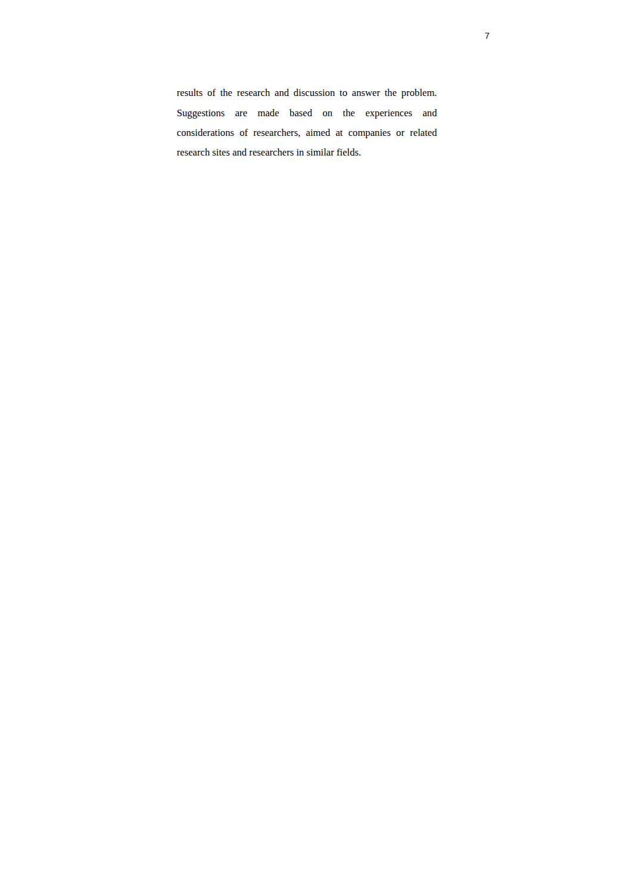7
results of the research and discussion to answer the problem. Suggestions are made based on the experiences and considerations of researchers, aimed at companies or related research sites and researchers in similar fields.